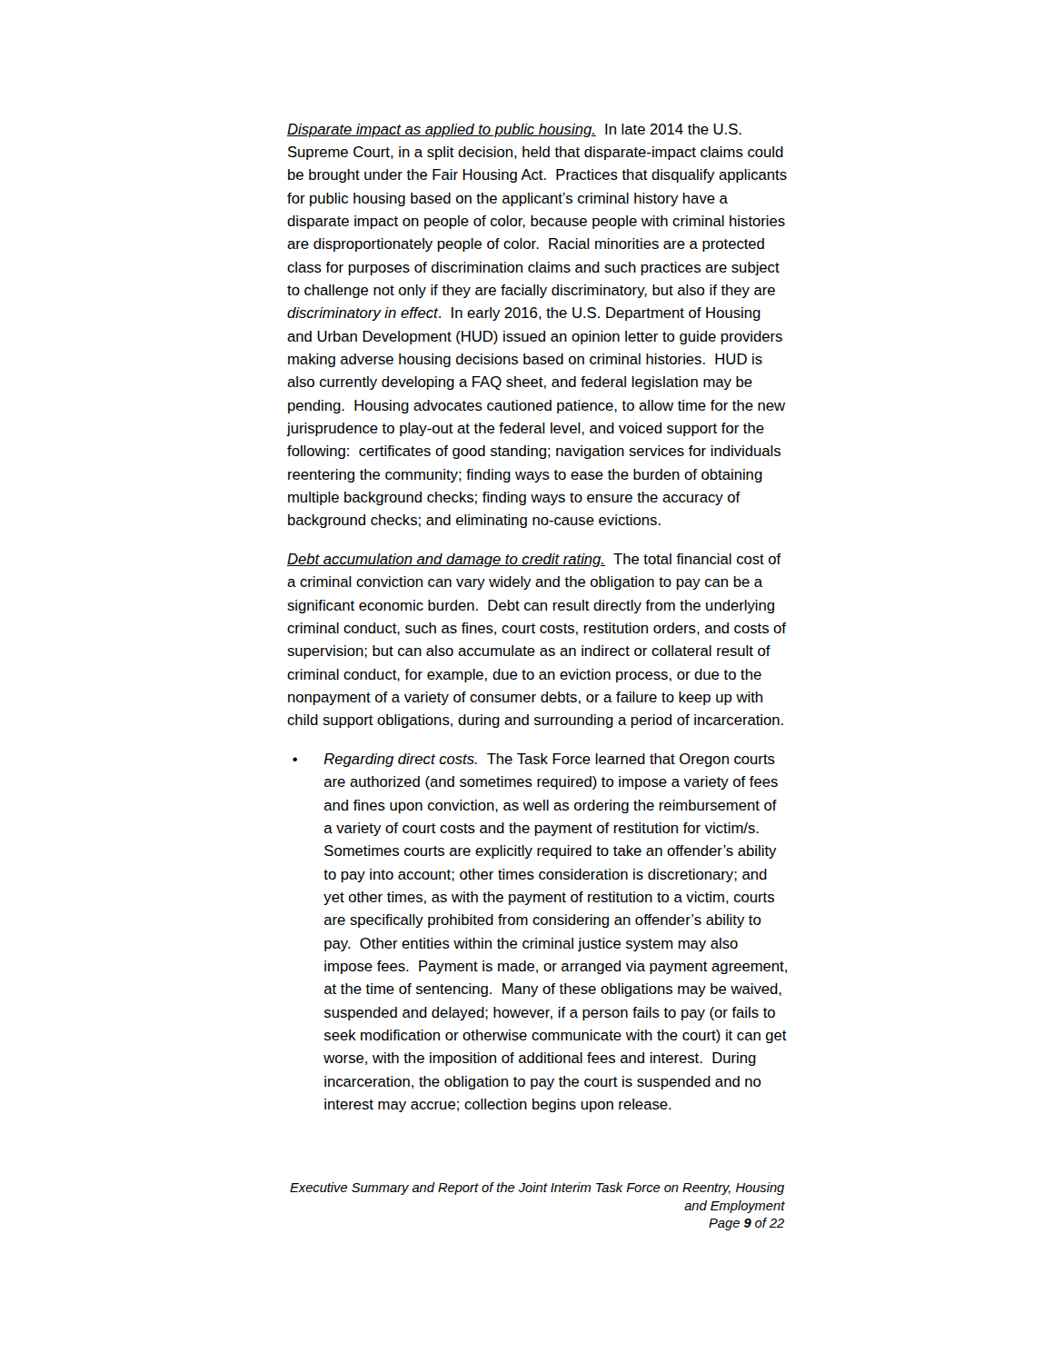Disparate impact as applied to public housing. In late 2014 the U.S. Supreme Court, in a split decision, held that disparate-impact claims could be brought under the Fair Housing Act. Practices that disqualify applicants for public housing based on the applicant’s criminal history have a disparate impact on people of color, because people with criminal histories are disproportionately people of color. Racial minorities are a protected class for purposes of discrimination claims and such practices are subject to challenge not only if they are facially discriminatory, but also if they are discriminatory in effect. In early 2016, the U.S. Department of Housing and Urban Development (HUD) issued an opinion letter to guide providers making adverse housing decisions based on criminal histories. HUD is also currently developing a FAQ sheet, and federal legislation may be pending. Housing advocates cautioned patience, to allow time for the new jurisprudence to play-out at the federal level, and voiced support for the following: certificates of good standing; navigation services for individuals reentering the community; finding ways to ease the burden of obtaining multiple background checks; finding ways to ensure the accuracy of background checks; and eliminating no-cause evictions.
Debt accumulation and damage to credit rating. The total financial cost of a criminal conviction can vary widely and the obligation to pay can be a significant economic burden. Debt can result directly from the underlying criminal conduct, such as fines, court costs, restitution orders, and costs of supervision; but can also accumulate as an indirect or collateral result of criminal conduct, for example, due to an eviction process, or due to the nonpayment of a variety of consumer debts, or a failure to keep up with child support obligations, during and surrounding a period of incarceration.
Regarding direct costs. The Task Force learned that Oregon courts are authorized (and sometimes required) to impose a variety of fees and fines upon conviction, as well as ordering the reimbursement of a variety of court costs and the payment of restitution for victim/s. Sometimes courts are explicitly required to take an offender’s ability to pay into account; other times consideration is discretionary; and yet other times, as with the payment of restitution to a victim, courts are specifically prohibited from considering an offender’s ability to pay. Other entities within the criminal justice system may also impose fees. Payment is made, or arranged via payment agreement, at the time of sentencing. Many of these obligations may be waived, suspended and delayed; however, if a person fails to pay (or fails to seek modification or otherwise communicate with the court) it can get worse, with the imposition of additional fees and interest. During incarceration, the obligation to pay the court is suspended and no interest may accrue; collection begins upon release.
Executive Summary and Report of the Joint Interim Task Force on Reentry, Housing and Employment Page 9 of 22